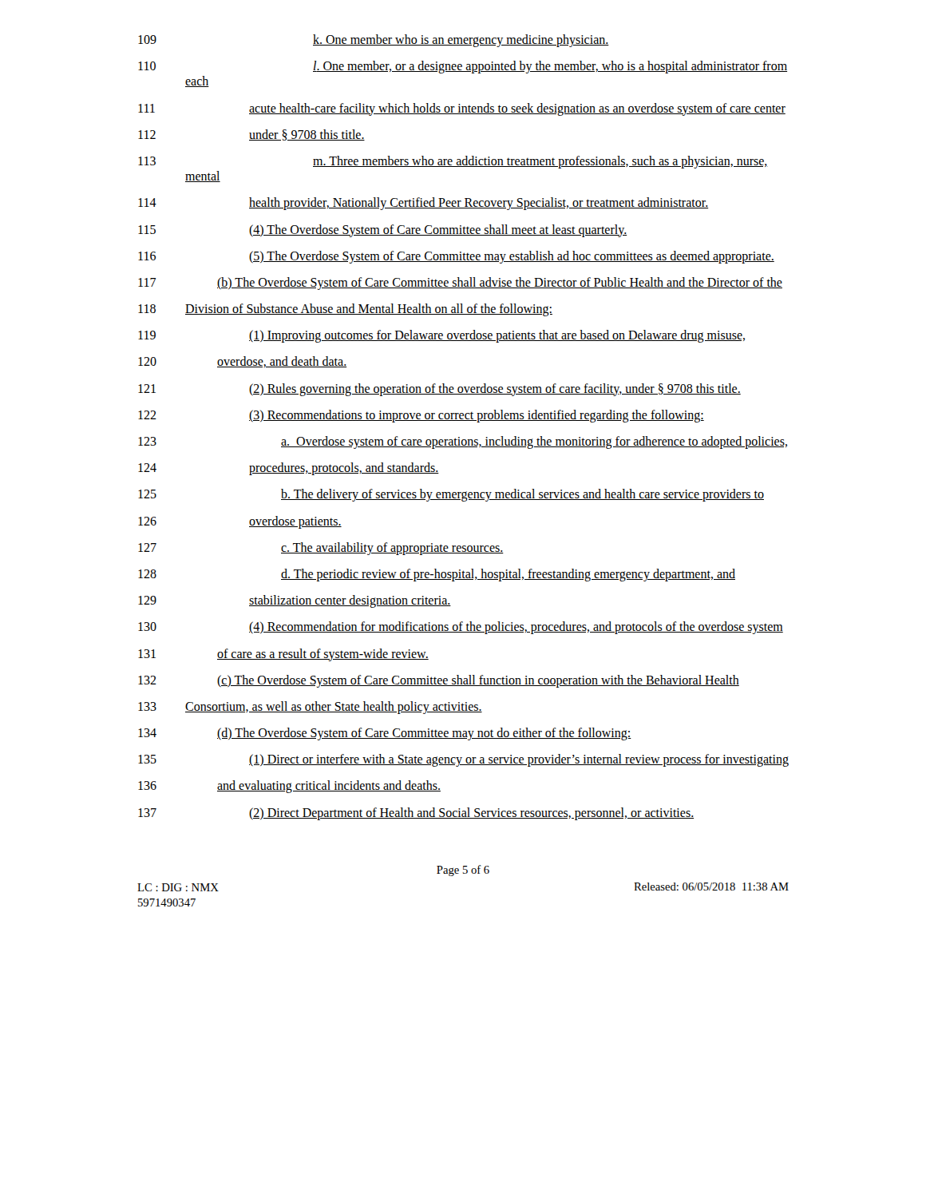| 109 | k. One member who is an emergency medicine physician. |
| 110 | l . One member, or a designee appointed by the member, who is a hospital administrator from each |
| 111 | acute health-care facility which holds or intends to seek designation as an overdose system of care center |
| 112 | under § 9708 this title. |
| 113 | m. Three members who are addiction treatment professionals, such as a physician, nurse, mental |
| 114 | health provider, Nationally Certified Peer Recovery Specialist, or treatment administrator. |
| 115 | (4) The Overdose System of Care Committee shall meet at least quarterly. |
| 116 | (5) The Overdose System of Care Committee may establish ad hoc committees as deemed appropriate. |
| 117 | (b) The Overdose System of Care Committee shall advise the Director of Public Health and the Director of the |
| 118 | Division of Substance Abuse and Mental Health on all of the following: |
| 119 | (1) Improving outcomes for Delaware overdose patients that are based on Delaware drug misuse, |
| 120 | overdose, and death data. |
| 121 | (2) Rules governing the operation of the overdose system of care facility, under § 9708 this title. |
| 122 | (3) Recommendations to improve or correct problems identified regarding the following: |
| 123 | a. Overdose system of care operations, including the monitoring for adherence to adopted policies, |
| 124 | procedures, protocols, and standards. |
| 125 | b. The delivery of services by emergency medical services and health care service providers to |
| 126 | overdose patients. |
| 127 | c. The availability of appropriate resources. |
| 128 | d. The periodic review of pre-hospital, hospital, freestanding emergency department, and |
| 129 | stabilization center designation criteria. |
| 130 | (4) Recommendation for modifications of the policies, procedures, and protocols of the overdose system |
| 131 | of care as a result of system-wide review. |
| 132 | (c) The Overdose System of Care Committee shall function in cooperation with the Behavioral Health |
| 133 | Consortium, as well as other State health policy activities. |
| 134 | (d) The Overdose System of Care Committee may not do either of the following: |
| 135 | (1) Direct or interfere with a State agency or a service provider’s internal review process for investigating |
| 136 | and evaluating critical incidents and deaths. |
| 137 | (2) Direct Department of Health and Social Services resources, personnel, or activities. |
Page 5 of 6
LC : DIG : NMX
5971490347
Released: 06/05/2018 11:38 AM